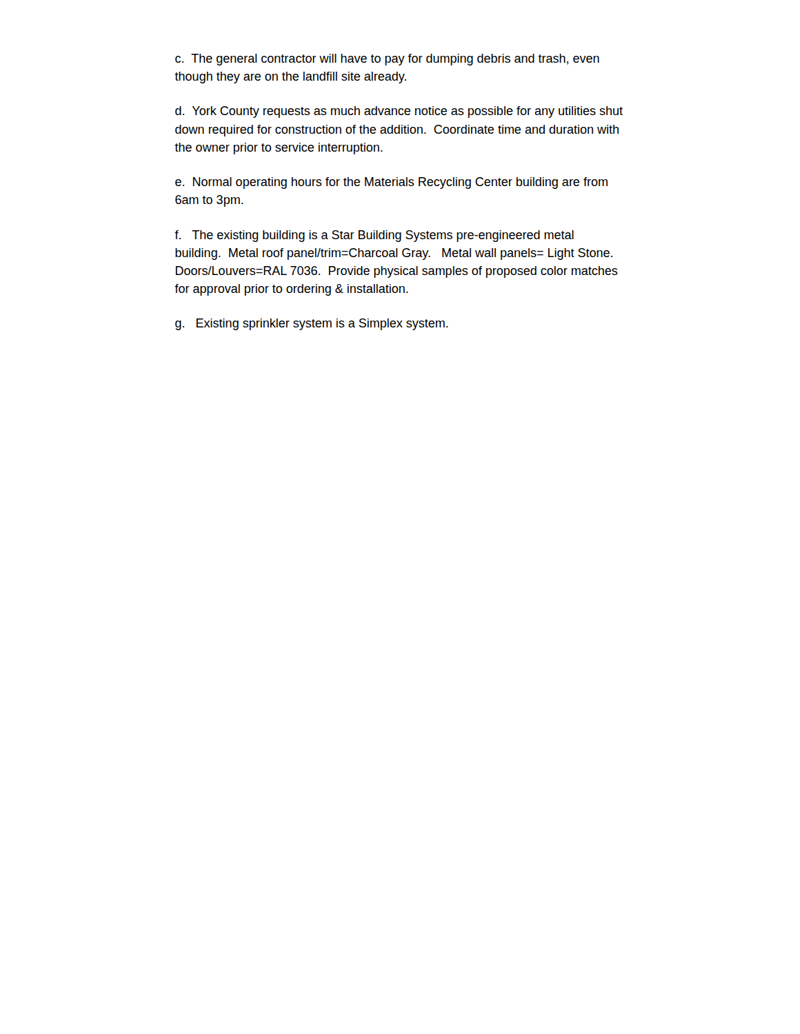c. The general contractor will have to pay for dumping debris and trash, even though they are on the landfill site already.
d. York County requests as much advance notice as possible for any utilities shut down required for construction of the addition. Coordinate time and duration with the owner prior to service interruption.
e. Normal operating hours for the Materials Recycling Center building are from 6am to 3pm.
f. The existing building is a Star Building Systems pre-engineered metal building. Metal roof panel/trim=Charcoal Gray. Metal wall panels= Light Stone. Doors/Louvers=RAL 7036. Provide physical samples of proposed color matches for approval prior to ordering & installation.
g. Existing sprinkler system is a Simplex system.